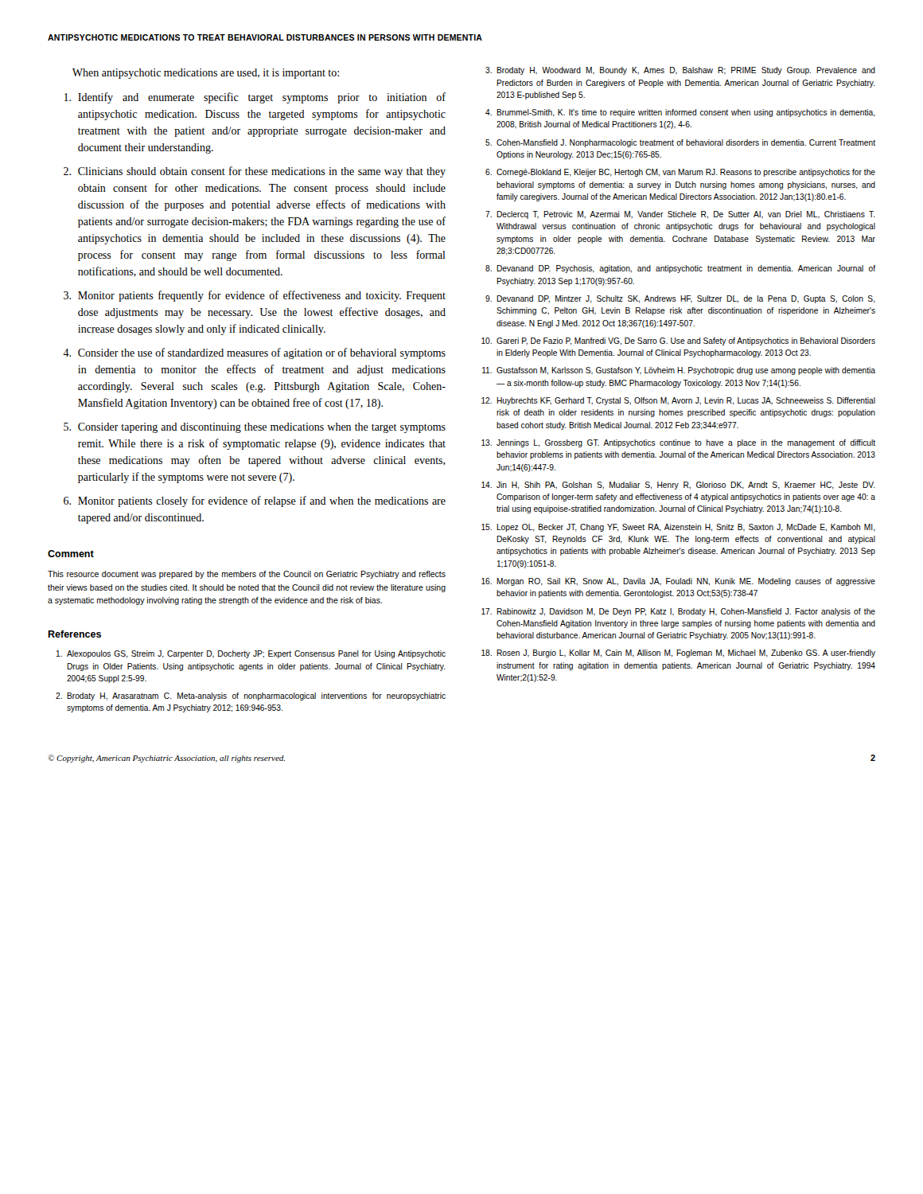ANTIPSYCHOTIC MEDICATIONS TO TREAT BEHAVIORAL DISTURBANCES IN PERSONS WITH DEMENTIA
When antipsychotic medications are used, it is important to:
Identify and enumerate specific target symptoms prior to initiation of antipsychotic medication. Discuss the targeted symptoms for antipsychotic treatment with the patient and/or appropriate surrogate decision-maker and document their understanding.
Clinicians should obtain consent for these medications in the same way that they obtain consent for other medications. The consent process should include discussion of the purposes and potential adverse effects of medications with patients and/or surrogate decision-makers; the FDA warnings regarding the use of antipsychotics in dementia should be included in these discussions (4). The process for consent may range from formal discussions to less formal notifications, and should be well documented.
Monitor patients frequently for evidence of effectiveness and toxicity. Frequent dose adjustments may be necessary. Use the lowest effective dosages, and increase dosages slowly and only if indicated clinically.
Consider the use of standardized measures of agitation or of behavioral symptoms in dementia to monitor the effects of treatment and adjust medications accordingly. Several such scales (e.g. Pittsburgh Agitation Scale, Cohen-Mansfield Agitation Inventory) can be obtained free of cost (17, 18).
Consider tapering and discontinuing these medications when the target symptoms remit. While there is a risk of symptomatic relapse (9), evidence indicates that these medications may often be tapered without adverse clinical events, particularly if the symptoms were not severe (7).
Monitor patients closely for evidence of relapse if and when the medications are tapered and/or discontinued.
Comment
This resource document was prepared by the members of the Council on Geriatric Psychiatry and reflects their views based on the studies cited. It should be noted that the Council did not review the literature using a systematic methodology involving rating the strength of the evidence and the risk of bias.
References
Alexopoulos GS, Streim J, Carpenter D, Docherty JP; Expert Consensus Panel for Using Antipsychotic Drugs in Older Patients. Using antipsychotic agents in older patients. Journal of Clinical Psychiatry. 2004;65 Suppl 2:5-99.
Brodaty H, Arasaratnam C. Meta-analysis of nonpharmacological interventions for neuropsychiatric symptoms of dementia. Am J Psychiatry 2012; 169:946-953.
Brodaty H, Woodward M, Boundy K, Ames D, Balshaw R; PRIME Study Group. Prevalence and Predictors of Burden in Caregivers of People with Dementia. American Journal of Geriatric Psychiatry. 2013 E-published Sep 5.
Brummel-Smith, K. It's time to require written informed consent when using antipsychotics in dementia, 2008, British Journal of Medical Practitioners 1(2), 4-6.
Cohen-Mansfield J. Nonpharmacologic treatment of behavioral disorders in dementia. Current Treatment Options in Neurology. 2013 Dec;15(6):765-85.
Cornegé-Blokland E, Kleijer BC, Hertogh CM, van Marum RJ. Reasons to prescribe antipsychotics for the behavioral symptoms of dementia: a survey in Dutch nursing homes among physicians, nurses, and family caregivers. Journal of the American Medical Directors Association. 2012 Jan;13(1):80.e1-6.
Declercq T, Petrovic M, Azermai M, Vander Stichele R, De Sutter AI, van Driel ML, Christiaens T. Withdrawal versus continuation of chronic antipsychotic drugs for behavioural and psychological symptoms in older people with dementia. Cochrane Database Systematic Review. 2013 Mar 28;3:CD007726.
Devanand DP. Psychosis, agitation, and antipsychotic treatment in dementia. American Journal of Psychiatry. 2013 Sep 1;170(9):957-60.
Devanand DP, Mintzer J, Schultz SK, Andrews HF, Sultzer DL, de la Pena D, Gupta S, Colon S, Schimming C, Pelton GH, Levin B Relapse risk after discontinuation of risperidone in Alzheimer's disease. N Engl J Med. 2012 Oct 18;367(16):1497-507.
Gareri P, De Fazio P, Manfredi VG, De Sarro G. Use and Safety of Antipsychotics in Behavioral Disorders in Elderly People With Dementia. Journal of Clinical Psychopharmacology. 2013 Oct 23.
Gustafsson M, Karlsson S, Gustafson Y, Lövheim H. Psychotropic drug use among people with dementia— a six-month follow-up study. BMC Pharmacology Toxicology. 2013 Nov 7;14(1):56.
Huybrechts KF, Gerhard T, Crystal S, Olfson M, Avorn J, Levin R, Lucas JA, Schneeweiss S. Differential risk of death in older residents in nursing homes prescribed specific antipsychotic drugs: population based cohort study. British Medical Journal. 2012 Feb 23;344:e977.
Jennings L, Grossberg GT. Antipsychotics continue to have a place in the management of difficult behavior problems in patients with dementia. Journal of the American Medical Directors Association. 2013 Jun;14(6):447-9.
Jin H, Shih PA, Golshan S, Mudaliar S, Henry R, Glorioso DK, Arndt S, Kraemer HC, Jeste DV. Comparison of longer-term safety and effectiveness of 4 atypical antipsychotics in patients over age 40: a trial using equipoise-stratified randomization. Journal of Clinical Psychiatry. 2013 Jan;74(1):10-8.
Lopez OL, Becker JT, Chang YF, Sweet RA, Aizenstein H, Snitz B, Saxton J, McDade E, Kamboh MI, DeKosky ST, Reynolds CF 3rd, Klunk WE. The long-term effects of conventional and atypical antipsychotics in patients with probable Alzheimer's disease. American Journal of Psychiatry. 2013 Sep 1;170(9):1051-8.
Morgan RO, Sail KR, Snow AL, Davila JA, Fouladi NN, Kunik ME. Modeling causes of aggressive behavior in patients with dementia. Gerontologist. 2013 Oct;53(5):738-47
Rabinowitz J, Davidson M, De Deyn PP, Katz I, Brodaty H, Cohen-Mansfield J. Factor analysis of the Cohen-Mansfield Agitation Inventory in three large samples of nursing home patients with dementia and behavioral disturbance. American Journal of Geriatric Psychiatry. 2005 Nov;13(11):991-8.
Rosen J, Burgio L, Kollar M, Cain M, Allison M, Fogleman M, Michael M, Zubenko GS. A user-friendly instrument for rating agitation in dementia patients. American Journal of Geriatric Psychiatry. 1994 Winter;2(1):52-9.
© Copyright, American Psychiatric Association, all rights reserved. 2